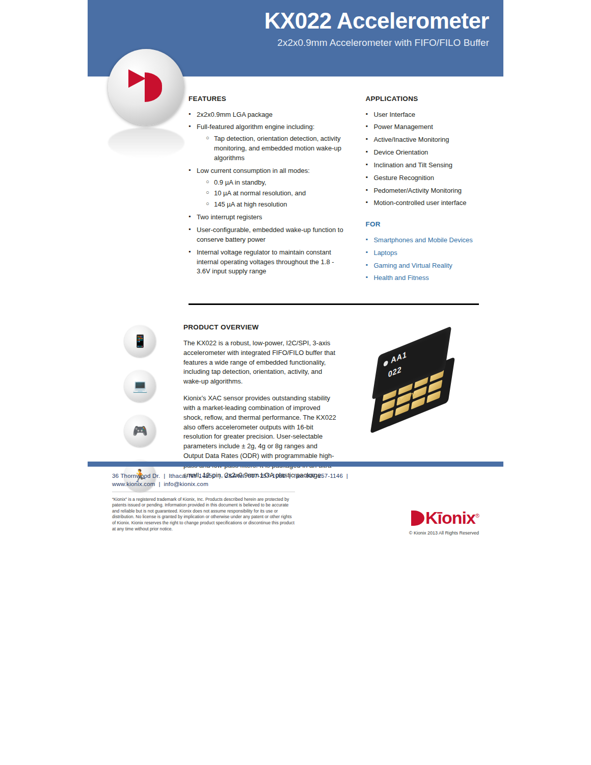KX022 Accelerometer
2x2x0.9mm Accelerometer with FIFO/FILO Buffer
Features
2x2x0.9mm LGA package
Full-featured algorithm engine including:
Tap detection, orientation detection, activity monitoring, and embedded motion wake-up algorithms
Low current consumption in all modes:
0.9 µA in standby,
10 µA at normal resolution, and
145 µA at high resolution
Two interrupt registers
User-configurable, embedded wake-up function to conserve battery power
Internal voltage regulator to maintain constant internal operating voltages throughout the 1.8 - 3.6V input supply range
Applications
User Interface
Power Management
Active/Inactive Monitoring
Device Orientation
Inclination and Tilt Sensing
Gesture Recognition
Pedometer/Activity Monitoring
Motion-controlled user interface
For
Smartphones and Mobile Devices
Laptops
Gaming and Virtual Reality
Health and Fitness
📱
💻
🎮
🏃
Product Overview
The KX022 is a robust, low-power, I2C/SPI, 3-axis accelerometer with integrated FIFO/FILO buffer that features a wide range of embedded functionality, including tap detection, orientation, activity, and wake-up algorithms.
Kionix’s XAC sensor provides outstanding stability with a market-leading combination of improved shock, reflow, and thermal performance. The KX022 also offers accelerometer outputs with 16-bit resolution for greater precision. User-selectable parameters include ± 2g, 4g or 8g ranges and Output Data Rates (ODR) with programmable high-pass and low-pass filters. It is packaged in an ultra-small, 12-pin, 2x2x0.9mm LGA plastic package.
∿∿∿
AA1022
36 Thornwood Dr. | Ithaca, NY 14850 | USA tel: 607-257-1080 | fax: 607-257-1146 | www.kionix.com | info@kionix.com
“Kionix” is a registered trademark of Kionix, Inc. Products described herein are protected by patents issued or pending. Information provided in this document is believed to be accurate and reliable but is not guaranteed. Kionix does not assume responsibility for its use or distribution. No license is granted by implication or otherwise under any patent or other rights of Kionix. Kionix reserves the right to change product specifications or discontinue this product at any time without prior notice.
Kīonix®
© Kionix 2013 All Rights Reserved